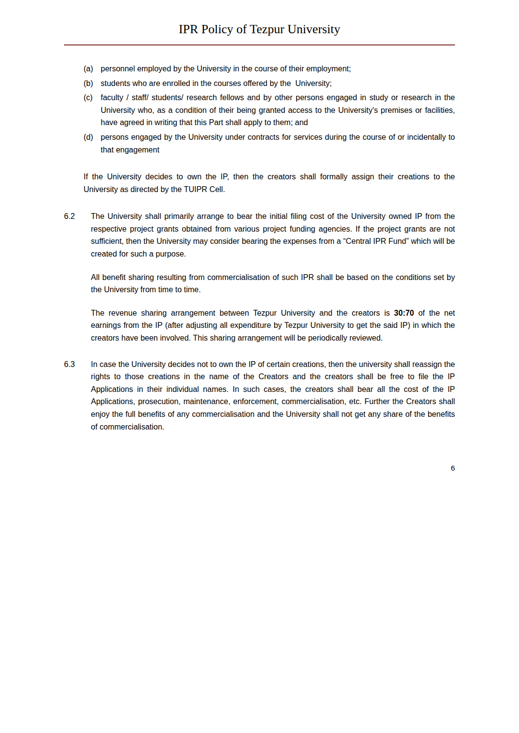IPR Policy of Tezpur University
(a) personnel employed by the University in the course of their employment;
(b) students who are enrolled in the courses offered by the University;
(c) faculty / staff/ students/ research fellows and by other persons engaged in study or research in the University who, as a condition of their being granted access to the University's premises or facilities, have agreed in writing that this Part shall apply to them; and
(d) persons engaged by the University under contracts for services during the course of or incidentally to that engagement
If the University decides to own the IP, then the creators shall formally assign their creations to the University as directed by the TUIPR Cell.
6.2
The University shall primarily arrange to bear the initial filing cost of the University owned IP from the respective project grants obtained from various project funding agencies. If the project grants are not sufficient, then the University may consider bearing the expenses from a “Central IPR Fund” which will be created for such a purpose.
All benefit sharing resulting from commercialisation of such IPR shall be based on the conditions set by the University from time to time.
The revenue sharing arrangement between Tezpur University and the creators is 30:70 of the net earnings from the IP (after adjusting all expenditure by Tezpur University to get the said IP) in which the creators have been involved. This sharing arrangement will be periodically reviewed.
6.3
In case the University decides not to own the IP of certain creations, then the university shall reassign the rights to those creations in the name of the Creators and the creators shall be free to file the IP Applications in their individual names. In such cases, the creators shall bear all the cost of the IP Applications, prosecution, maintenance, enforcement, commercialisation, etc. Further the Creators shall enjoy the full benefits of any commercialisation and the University shall not get any share of the benefits of commercialisation.
6